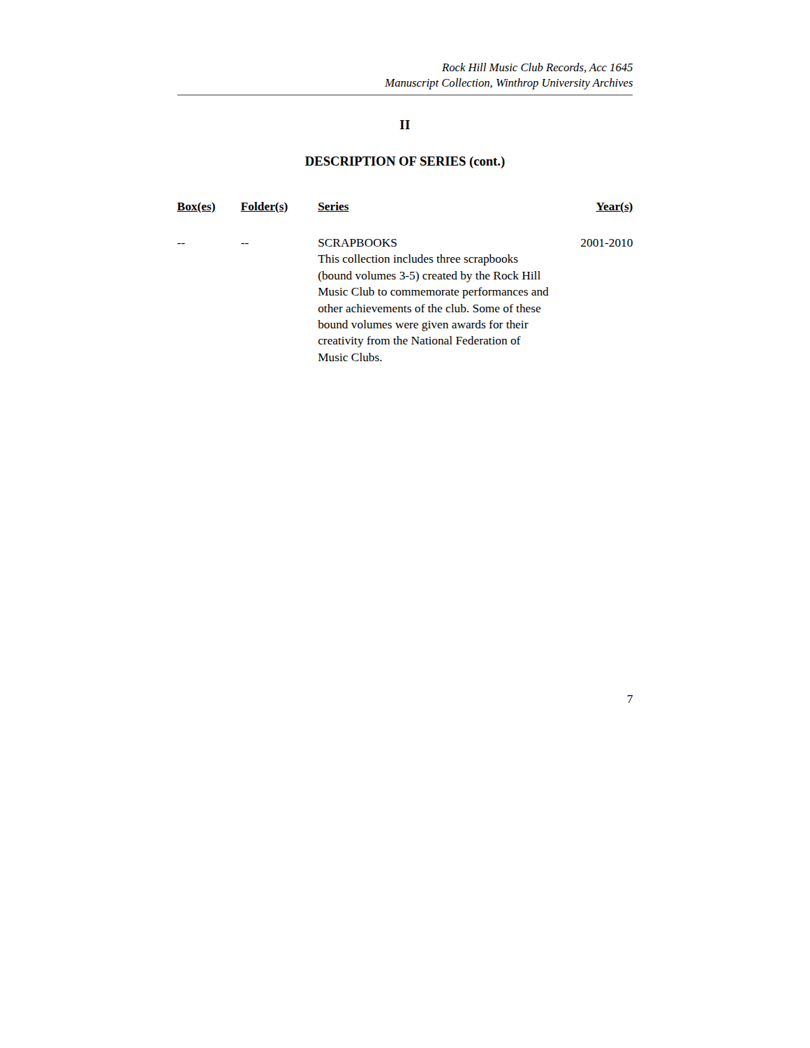Rock Hill Music Club Records, Acc 1645
Manuscript Collection, Winthrop University Archives
II
DESCRIPTION OF SERIES (cont.)
| Box(es) | Folder(s) | Series | Year(s) |
| --- | --- | --- | --- |
| -- | -- | SCRAPBOOKS This collection includes three scrapbooks (bound volumes 3-5) created by the Rock Hill Music Club to commemorate performances and other achievements of the club. Some of these bound volumes were given awards for their creativity from the National Federation of Music Clubs. | 2001-2010 |
7